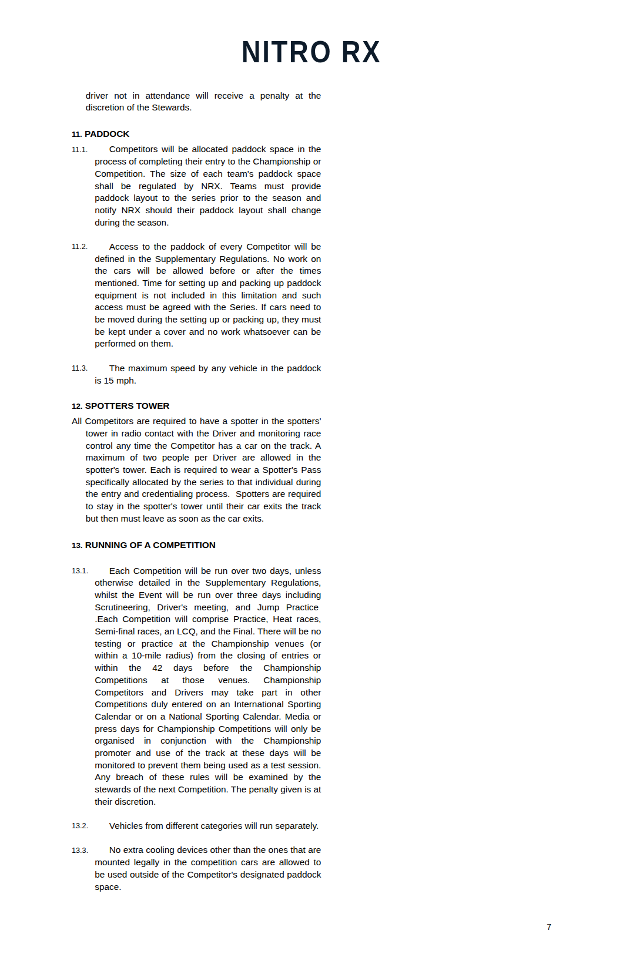NITRO RX
driver not in attendance will receive a penalty at the discretion of the Stewards.
11. PADDOCK
11.1.
Competitors will be allocated paddock space in the process of completing their entry to the Championship or Competition. The size of each team's paddock space shall be regulated by NRX. Teams must provide paddock layout to the series prior to the season and notify NRX should their paddock layout shall change during the season.
11.2.
Access to the paddock of every Competitor will be defined in the Supplementary Regulations. No work on the cars will be allowed before or after the times mentioned. Time for setting up and packing up paddock equipment is not included in this limitation and such access must be agreed with the Series. If cars need to be moved during the setting up or packing up, they must be kept under a cover and no work whatsoever can be performed on them.
11.3.
The maximum speed by any vehicle in the paddock is 15 mph.
12. SPOTTERS TOWER
All Competitors are required to have a spotter in the spotters' tower in radio contact with the Driver and monitoring race control any time the Competitor has a car on the track. A maximum of two people per Driver are allowed in the spotter's tower. Each is required to wear a Spotter's Pass specifically allocated by the series to that individual during the entry and credentialing process. Spotters are required to stay in the spotter's tower until their car exits the track but then must leave as soon as the car exits.
13. RUNNING OF A COMPETITION
13.1.
Each Competition will be run over two days, unless otherwise detailed in the Supplementary Regulations, whilst the Event will be run over three days including Scrutineering, Driver's meeting, and Jump Practice .Each Competition will comprise Practice, Heat races, Semi-final races, an LCQ, and the Final. There will be no testing or practice at the Championship venues (or within a 10-mile radius) from the closing of entries or within the 42 days before the Championship Competitions at those venues. Championship Competitors and Drivers may take part in other Competitions duly entered on an International Sporting Calendar or on a National Sporting Calendar. Media or press days for Championship Competitions will only be organised in conjunction with the Championship promoter and use of the track at these days will be monitored to prevent them being used as a test session. Any breach of these rules will be examined by the stewards of the next Competition. The penalty given is at their discretion.
13.2.
Vehicles from different categories will run separately.
13.3.
No extra cooling devices other than the ones that are mounted legally in the competition cars are allowed to be used outside of the Competitor's designated paddock space.
7